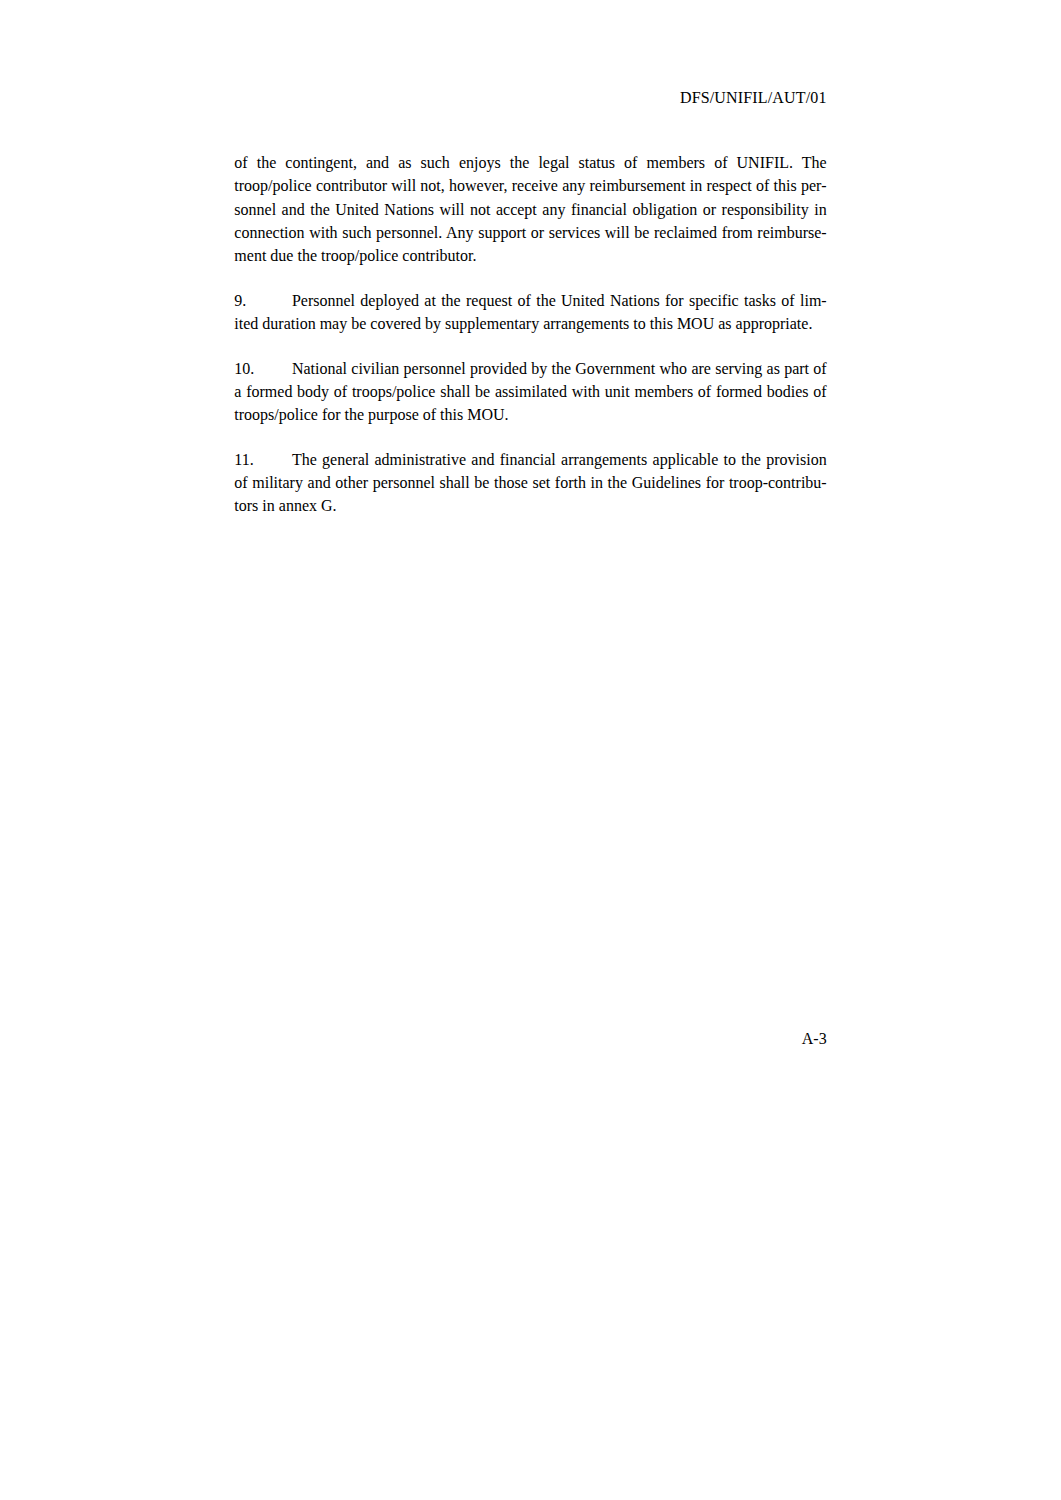DFS/UNIFIL/AUT/01
of the contingent, and as such enjoys the legal status of members of UNIFIL. The troop/police contributor will not, however, receive any reimbursement in respect of this personnel and the United Nations will not accept any financial obligation or responsibility in connection with such personnel. Any support or services will be reclaimed from reimbursement due the troop/police contributor.
9. Personnel deployed at the request of the United Nations for specific tasks of limited duration may be covered by supplementary arrangements to this MOU as appropriate.
10. National civilian personnel provided by the Government who are serving as part of a formed body of troops/police shall be assimilated with unit members of formed bodies of troops/police for the purpose of this MOU.
11. The general administrative and financial arrangements applicable to the provision of military and other personnel shall be those set forth in the Guidelines for troop-contributors in annex G.
A-3